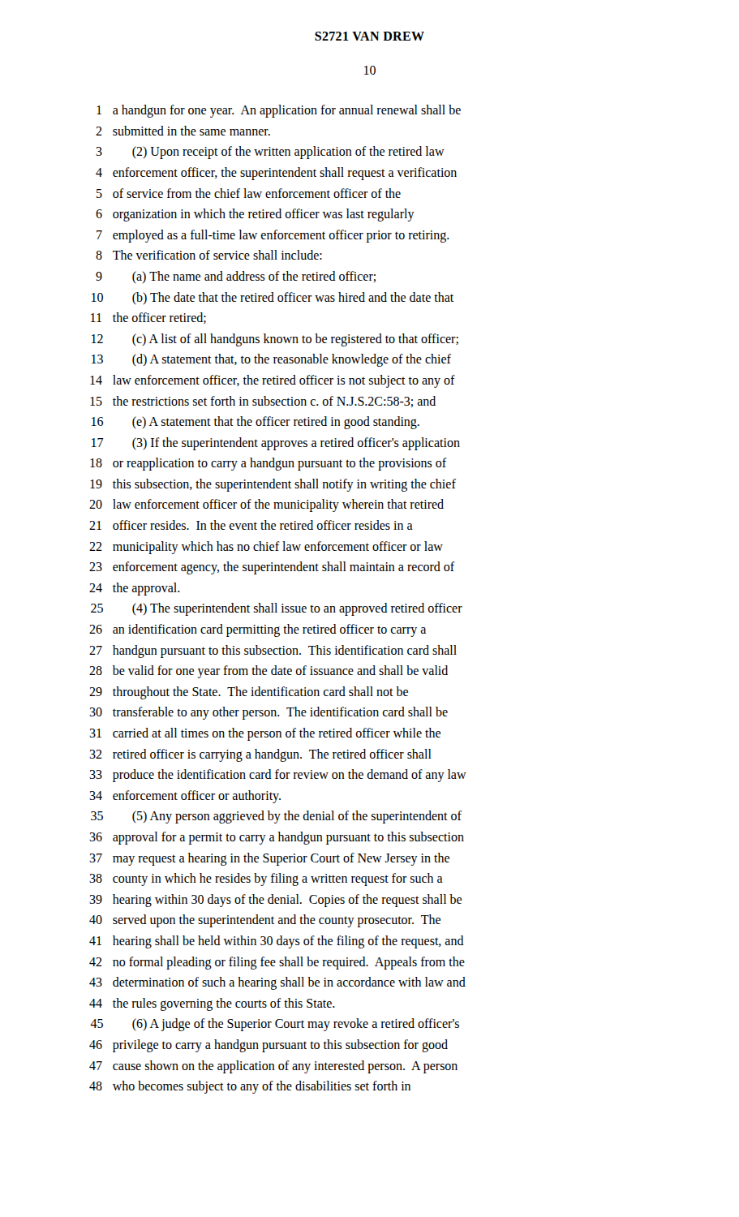S2721 VAN DREW
10
Text of page 10, numbered lines 1 through 48
a handgun for one year. An application for annual renewal shall be
submitted in the same manner.
(2) Upon receipt of the written application of the retired law
enforcement officer, the superintendent shall request a verification
of service from the chief law enforcement officer of the
organization in which the retired officer was last regularly
employed as a full-time law enforcement officer prior to retiring.
The verification of service shall include:
(a) The name and address of the retired officer;
(b) The date that the retired officer was hired and the date that
the officer retired;
(c) A list of all handguns known to be registered to that officer;
(d) A statement that, to the reasonable knowledge of the chief
law enforcement officer, the retired officer is not subject to any of
the restrictions set forth in subsection c. of N.J.S.2C:58-3; and
(e) A statement that the officer retired in good standing.
(3) If the superintendent approves a retired officer's application
or reapplication to carry a handgun pursuant to the provisions of
this subsection, the superintendent shall notify in writing the chief
law enforcement officer of the municipality wherein that retired
officer resides. In the event the retired officer resides in a
municipality which has no chief law enforcement officer or law
enforcement agency, the superintendent shall maintain a record of
the approval.
(4) The superintendent shall issue to an approved retired officer
an identification card permitting the retired officer to carry a
handgun pursuant to this subsection. This identification card shall
be valid for one year from the date of issuance and shall be valid
throughout the State. The identification card shall not be
transferable to any other person. The identification card shall be
carried at all times on the person of the retired officer while the
retired officer is carrying a handgun. The retired officer shall
produce the identification card for review on the demand of any law
enforcement officer or authority.
(5) Any person aggrieved by the denial of the superintendent of
approval for a permit to carry a handgun pursuant to this subsection
may request a hearing in the Superior Court of New Jersey in the
county in which he resides by filing a written request for such a
hearing within 30 days of the denial. Copies of the request shall be
served upon the superintendent and the county prosecutor. The
hearing shall be held within 30 days of the filing of the request, and
no formal pleading or filing fee shall be required. Appeals from the
determination of such a hearing shall be in accordance with law and
the rules governing the courts of this State.
(6) A judge of the Superior Court may revoke a retired officer's
privilege to carry a handgun pursuant to this subsection for good
cause shown on the application of any interested person. A person
who becomes subject to any of the disabilities set forth in